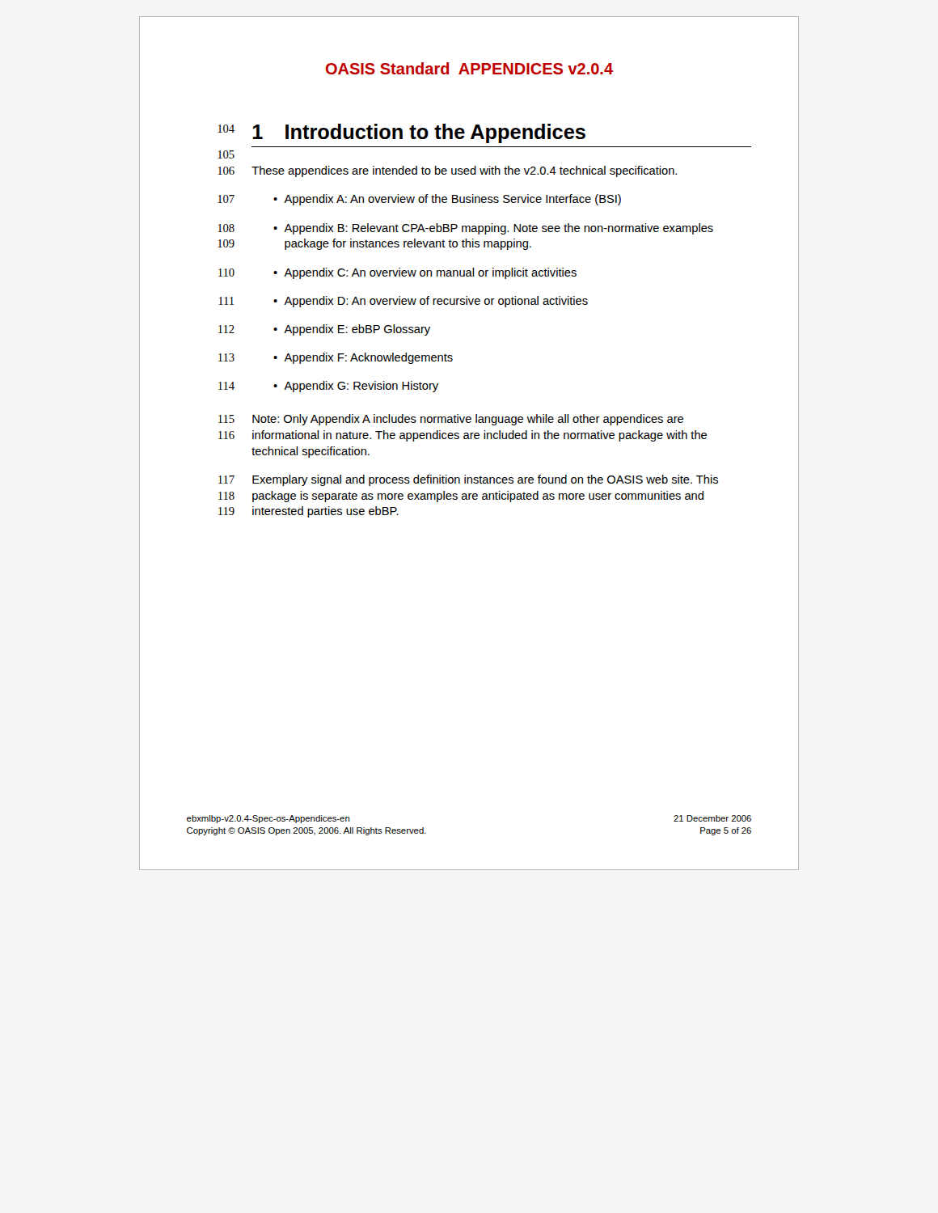OASIS Standard APPENDICES v2.0.4
104
1 Introduction to the Appendices
105
106
These appendices are intended to be used with the v2.0.4 technical specification.
107
•
Appendix A: An overview of the Business Service Interface (BSI)
108
109
•
Appendix B: Relevant CPA-ebBP mapping. Note see the non-normative examples package for instances relevant to this mapping.
110
•
Appendix C: An overview on manual or implicit activities
111
•
Appendix D: An overview of recursive or optional activities
112
•
Appendix E: ebBP Glossary
113
•
Appendix F: Acknowledgements
114
•
Appendix G: Revision History
115
116
Note: Only Appendix A includes normative language while all other appendices are informational in nature. The appendices are included in the normative package with the technical specification.
117
118
119
Exemplary signal and process definition instances are found on the OASIS web site. This package is separate as more examples are anticipated as more user communities and interested parties use ebBP.
ebxmlbp-v2.0.4-Spec-os-Appendices-en
Copyright © OASIS Open 2005, 2006. All Rights Reserved.
21 December 2006
Page 5 of 26